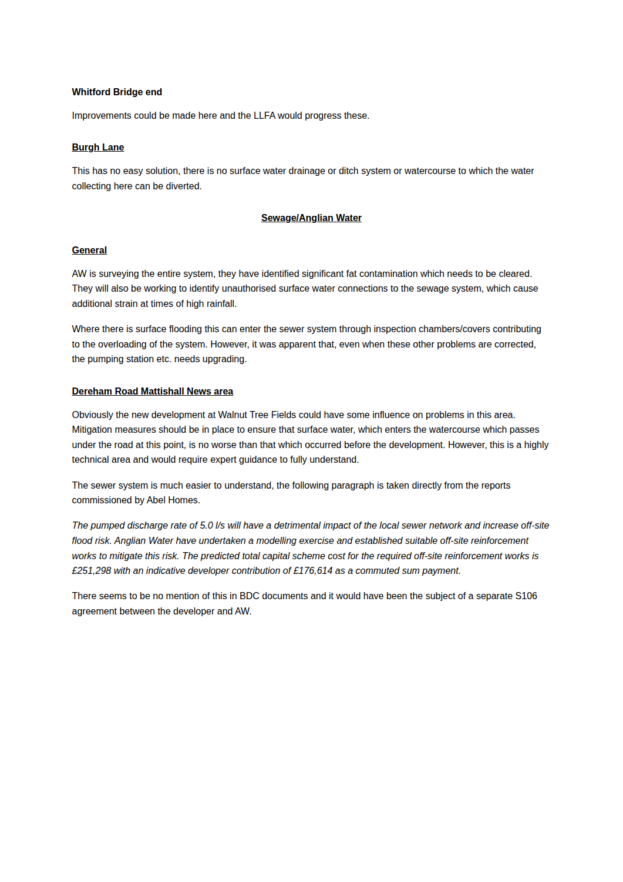Whitford Bridge end
Improvements could be made here and the LLFA would progress these.
Burgh Lane
This has no easy solution, there is no surface water drainage or ditch system or watercourse to which the water collecting here can be diverted.
Sewage/Anglian Water
General
AW is surveying the entire system, they have identified significant fat contamination which needs to be cleared. They will also be working to identify unauthorised surface water connections to the sewage system, which cause additional strain at times of high rainfall.
Where there is surface flooding this can enter the sewer system through inspection chambers/covers contributing to the overloading of the system. However, it was apparent that, even when these other problems are corrected, the pumping station etc. needs upgrading.
Dereham Road Mattishall News area
Obviously the new development at Walnut Tree Fields could have some influence on problems in this area. Mitigation measures should be in place to ensure that surface water, which enters the watercourse which passes under the road at this point, is no worse than that which occurred before the development. However, this is a highly technical area and would require expert guidance to fully understand.
The sewer system is much easier to understand, the following paragraph is taken directly from the reports commissioned by Abel Homes.
The pumped discharge rate of 5.0 l/s will have a detrimental impact of the local sewer network and increase off-site flood risk. Anglian Water have undertaken a modelling exercise and established suitable off-site reinforcement works to mitigate this risk. The predicted total capital scheme cost for the required off-site reinforcement works is £251,298 with an indicative developer contribution of £176,614 as a commuted sum payment.
There seems to be no mention of this in BDC documents and it would have been the subject of a separate S106 agreement between the developer and AW.